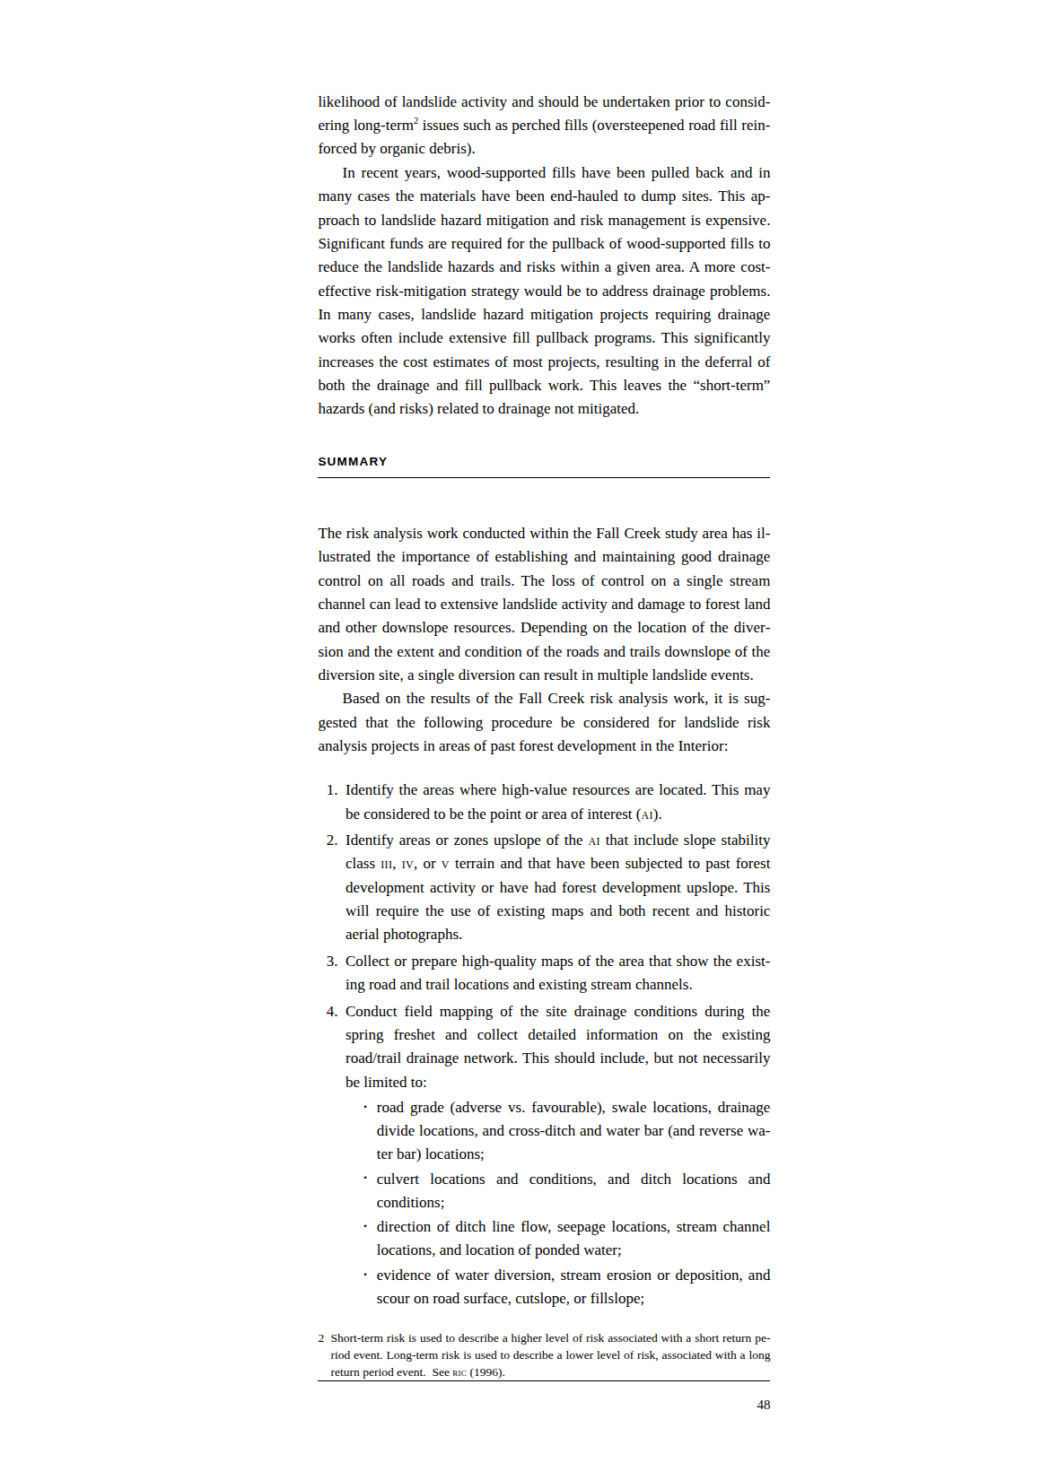likelihood of landslide activity and should be undertaken prior to considering long-term2 issues such as perched fills (oversteepened road fill reinforced by organic debris).
In recent years, wood-supported fills have been pulled back and in many cases the materials have been end-hauled to dump sites. This approach to landslide hazard mitigation and risk management is expensive. Significant funds are required for the pullback of wood-supported fills to reduce the landslide hazards and risks within a given area. A more cost-effective risk-mitigation strategy would be to address drainage problems. In many cases, landslide hazard mitigation projects requiring drainage works often include extensive fill pullback programs. This significantly increases the cost estimates of most projects, resulting in the deferral of both the drainage and fill pullback work. This leaves the “short-term” hazards (and risks) related to drainage not mitigated.
Summary
The risk analysis work conducted within the Fall Creek study area has illustrated the importance of establishing and maintaining good drainage control on all roads and trails. The loss of control on a single stream channel can lead to extensive landslide activity and damage to forest land and other downslope resources. Depending on the location of the diversion and the extent and condition of the roads and trails downslope of the diversion site, a single diversion can result in multiple landslide events.
Based on the results of the Fall Creek risk analysis work, it is suggested that the following procedure be considered for landslide risk analysis projects in areas of past forest development in the Interior:
Identify the areas where high-value resources are located. This may be considered to be the point or area of interest (ai).
Identify areas or zones upslope of the ai that include slope stability class iii, iv, or v terrain and that have been subjected to past forest development activity or have had forest development upslope. This will require the use of existing maps and both recent and historic aerial photographs.
Collect or prepare high-quality maps of the area that show the existing road and trail locations and existing stream channels.
Conduct field mapping of the site drainage conditions during the spring freshet and collect detailed information on the existing road/trail drainage network. This should include, but not necessarily be limited to:
road grade (adverse vs. favourable), swale locations, drainage divide locations, and cross-ditch and water bar (and reverse water bar) locations;
culvert locations and conditions, and ditch locations and conditions;
direction of ditch line flow, seepage locations, stream channel locations, and location of ponded water;
evidence of water diversion, stream erosion or deposition, and scour on road surface, cutslope, or fillslope;
2 Short-term risk is used to describe a higher level of risk associated with a short return period event. Long-term risk is used to describe a lower level of risk, associated with a long return period event. See ric (1996).
48